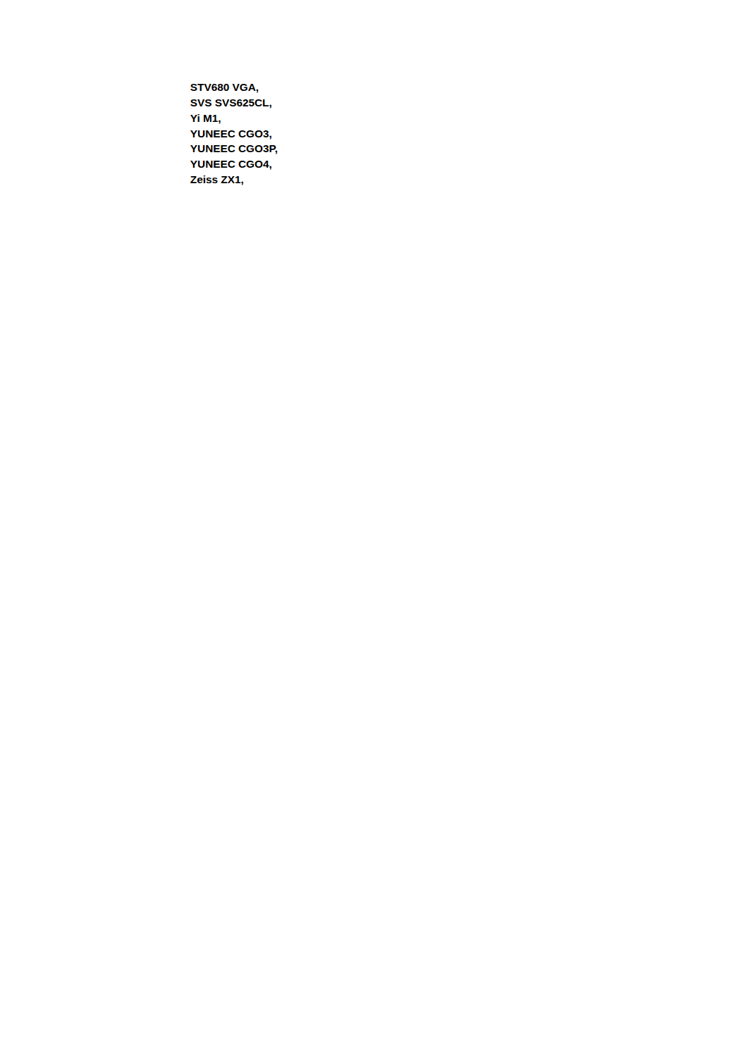STV680 VGA,
SVS SVS625CL,
Yi M1,
YUNEEC CGO3,
YUNEEC CGO3P,
YUNEEC CGO4,
Zeiss ZX1,